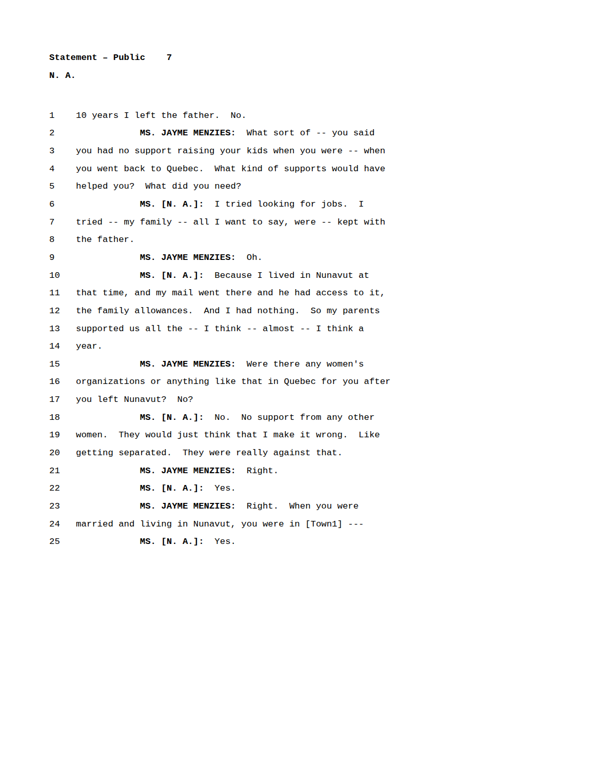Statement – Public 7
N. A.
| 1 | 10 years I left the father. No. |
| 2 | MS. JAYME MENZIES: What sort of -- you said |
| 3 | you had no support raising your kids when you were -- when |
| 4 | you went back to Quebec. What kind of supports would have |
| 5 | helped you? What did you need? |
| 6 | MS. [N. A.]: I tried looking for jobs. I |
| 7 | tried -- my family -- all I want to say, were -- kept with |
| 8 | the father. |
| 9 | MS. JAYME MENZIES: Oh. |
| 10 | MS. [N. A.]: Because I lived in Nunavut at |
| 11 | that time, and my mail went there and he had access to it, |
| 12 | the family allowances. And I had nothing. So my parents |
| 13 | supported us all the -- I think -- almost -- I think a |
| 14 | year. |
| 15 | MS. JAYME MENZIES: Were there any women's |
| 16 | organizations or anything like that in Quebec for you after |
| 17 | you left Nunavut? No? |
| 18 | MS. [N. A.]: No. No support from any other |
| 19 | women. They would just think that I make it wrong. Like |
| 20 | getting separated. They were really against that. |
| 21 | MS. JAYME MENZIES: Right. |
| 22 | MS. [N. A.]: Yes. |
| 23 | MS. JAYME MENZIES: Right. When you were |
| 24 | married and living in Nunavut, you were in [Town1] --- |
| 25 | MS. [N. A.]: Yes. |